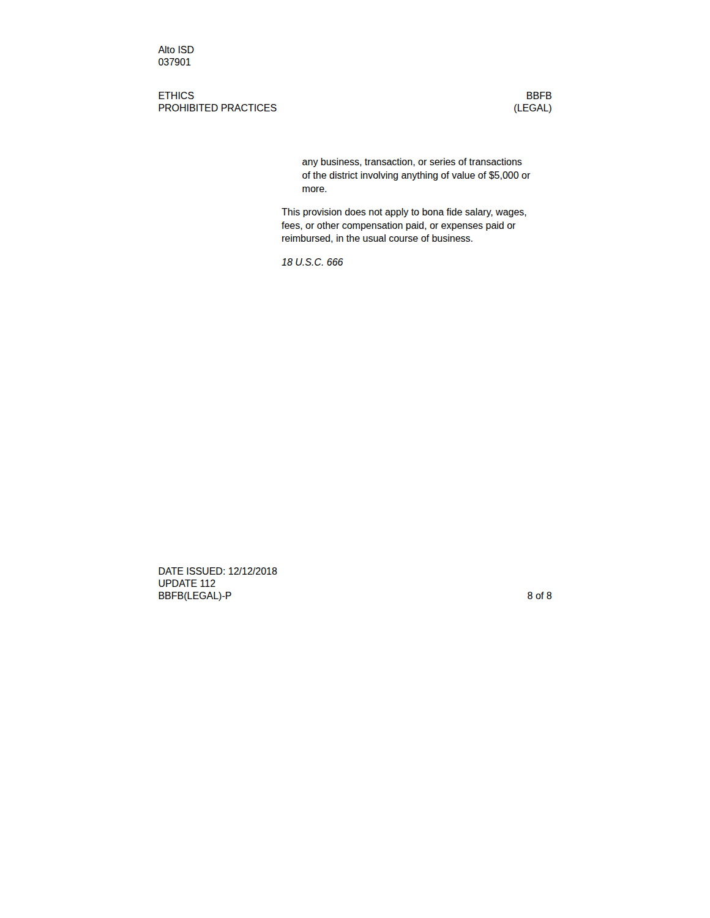Alto ISD
037901
ETHICS PROHIBITED PRACTICES
BBFB (LEGAL)
any business, transaction, or series of transactions of the district involving anything of value of $5,000 or more.
This provision does not apply to bona fide salary, wages, fees, or other compensation paid, or expenses paid or reimbursed, in the usual course of business.
18 U.S.C. 666
DATE ISSUED: 12/12/2018 UPDATE 112 BBFB(LEGAL)-P
8 of 8